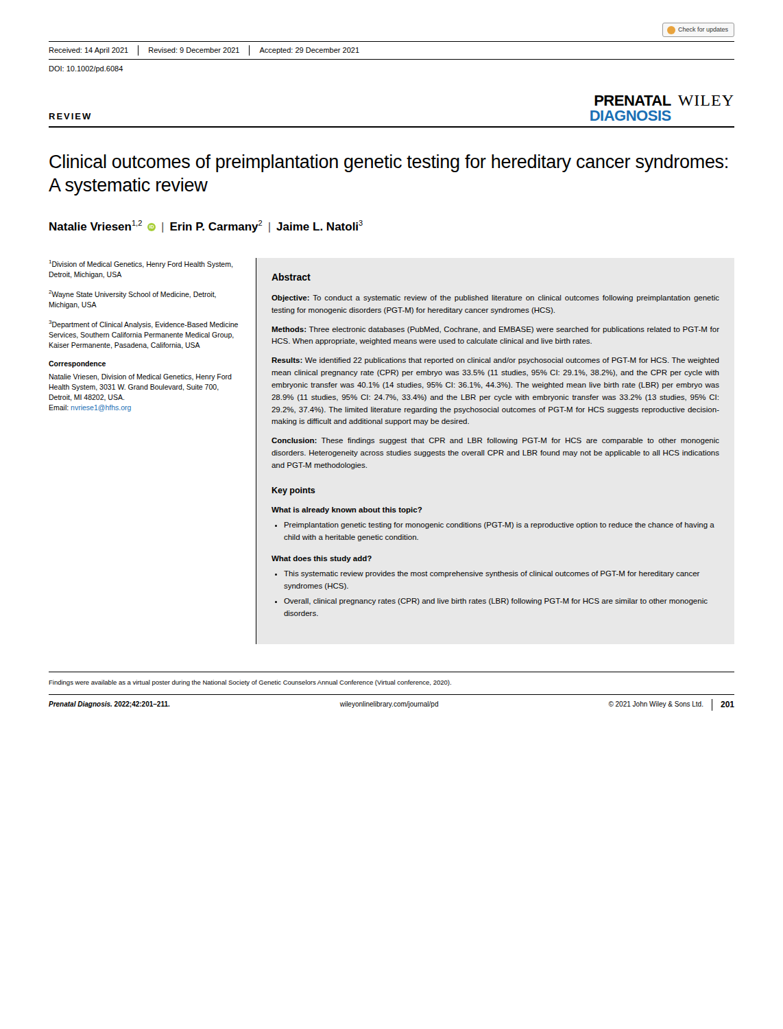Check for updates
Received: 14 April 2021 Revised: 9 December 2021 Accepted: 29 December 2021
DOI: 10.1002/pd.6084
REVIEW
PRENATAL
DIAGNOSIS
WILEY
Clinical outcomes of preimplantation genetic testing for hereditary cancer syndromes: A systematic review
Natalie Vriesen1,2 |Erin P. Carmany2|Jaime L. Natoli3
1Division of Medical Genetics, Henry Ford Health System, Detroit, Michigan, USA
2Wayne State University School of Medicine, Detroit, Michigan, USA
3Department of Clinical Analysis, Evidence-Based Medicine Services, Southern California Permanente Medical Group, Kaiser Permanente, Pasadena, California, USA
Correspondence
Natalie Vriesen, Division of Medical Genetics, Henry Ford Health System, 3031 W. Grand Boulevard, Suite 700, Detroit, MI 48202, USA.
Email: nvriese1@hfhs.org
Abstract
Objective: To conduct a systematic review of the published literature on clinical outcomes following preimplantation genetic testing for monogenic disorders (PGT-M) for hereditary cancer syndromes (HCS).
Methods: Three electronic databases (PubMed, Cochrane, and EMBASE) were searched for publications related to PGT-M for HCS. When appropriate, weighted means were used to calculate clinical and live birth rates.
Results: We identified 22 publications that reported on clinical and/or psychosocial outcomes of PGT-M for HCS. The weighted mean clinical pregnancy rate (CPR) per embryo was 33.5% (11 studies, 95% CI: 29.1%, 38.2%), and the CPR per cycle with embryonic transfer was 40.1% (14 studies, 95% CI: 36.1%, 44.3%). The weighted mean live birth rate (LBR) per embryo was 28.9% (11 studies, 95% CI: 24.7%, 33.4%) and the LBR per cycle with embryonic transfer was 33.2% (13 studies, 95% CI: 29.2%, 37.4%). The limited literature regarding the psychosocial outcomes of PGT-M for HCS suggests reproductive decision-making is difficult and additional support may be desired.
Conclusion: These findings suggest that CPR and LBR following PGT-M for HCS are comparable to other monogenic disorders. Heterogeneity across studies suggests the overall CPR and LBR found may not be applicable to all HCS indications and PGT-M methodologies.
Key points
What is already known about this topic?
Preimplantation genetic testing for monogenic conditions (PGT-M) is a reproductive option to reduce the chance of having a child with a heritable genetic condition.
What does this study add?
This systematic review provides the most comprehensive synthesis of clinical outcomes of PGT-M for hereditary cancer syndromes (HCS).
Overall, clinical pregnancy rates (CPR) and live birth rates (LBR) following PGT-M for HCS are similar to other monogenic disorders.
Findings were available as a virtual poster during the National Society of Genetic Counselors Annual Conference (Virtual conference, 2020).
Prenatal Diagnosis. 2022;42:201–211.
wileyonlinelibrary.com/journal/pd
© 2021 John Wiley & Sons Ltd.
201